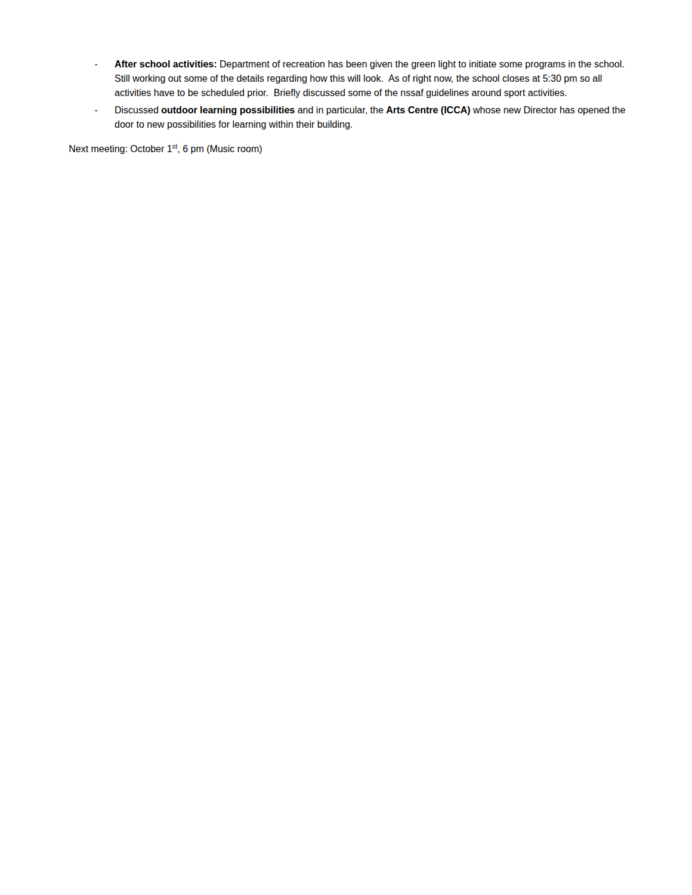After school activities: Department of recreation has been given the green light to initiate some programs in the school. Still working out some of the details regarding how this will look. As of right now, the school closes at 5:30 pm so all activities have to be scheduled prior. Briefly discussed some of the nssaf guidelines around sport activities.
Discussed outdoor learning possibilities and in particular, the Arts Centre (ICCA) whose new Director has opened the door to new possibilities for learning within their building.
Next meeting: October 1st, 6 pm (Music room)